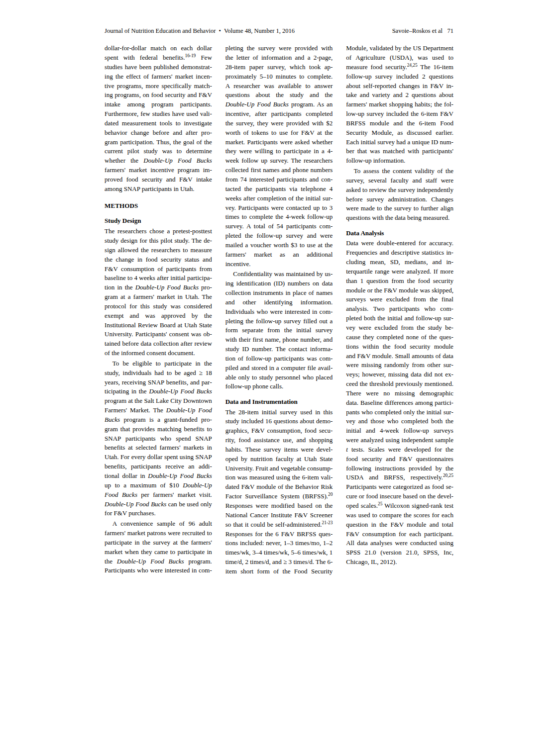Journal of Nutrition Education and Behavior • Volume 48, Number 1, 2016
Savoie–Roskos et al 71
dollar-for-dollar match on each dollar spent with federal benefits.16-19 Few studies have been published demonstrating the effect of farmers' market incentive programs, more specifically matching programs, on food security and F&V intake among program participants. Furthermore, few studies have used validated measurement tools to investigate behavior change before and after program participation. Thus, the goal of the current pilot study was to determine whether the Double-Up Food Bucks farmers' market incentive program improved food security and F&V intake among SNAP participants in Utah.
Methods
Study Design
The researchers chose a pretest-posttest study design for this pilot study. The design allowed the researchers to measure the change in food security status and F&V consumption of participants from baseline to 4 weeks after initial participation in the Double-Up Food Bucks program at a farmers' market in Utah. The protocol for this study was considered exempt and was approved by the Institutional Review Board at Utah State University. Participants' consent was obtained before data collection after review of the informed consent document.
To be eligible to participate in the study, individuals had to be aged ≥ 18 years, receiving SNAP benefits, and participating in the Double-Up Food Bucks program at the Salt Lake City Downtown Farmers' Market. The Double-Up Food Bucks program is a grant-funded program that provides matching benefits to SNAP participants who spend SNAP benefits at selected farmers' markets in Utah. For every dollar spent using SNAP benefits, participants receive an additional dollar in Double-Up Food Bucks up to a maximum of $10 Double-Up Food Bucks per farmers' market visit. Double-Up Food Bucks can be used only for F&V purchases.
A convenience sample of 96 adult farmers' market patrons were recruited to participate in the survey at the farmers' market when they came to participate in the Double-Up Food Bucks program. Participants who were interested in completing the survey were provided with the letter of information and a 2-page, 28-item paper survey, which took approximately 5–10 minutes to complete. A researcher was available to answer questions about the study and the Double-Up Food Bucks program. As an incentive, after participants completed the survey, they were provided with $2 worth of tokens to use for F&V at the market. Participants were asked whether they were willing to participate in a 4-week follow up survey. The researchers collected first names and phone numbers from 74 interested participants and contacted the participants via telephone 4 weeks after completion of the initial survey. Participants were contacted up to 3 times to complete the 4-week follow-up survey. A total of 54 participants completed the follow-up survey and were mailed a voucher worth $3 to use at the farmers' market as an additional incentive.
Confidentiality was maintained by using identification (ID) numbers on data collection instruments in place of names and other identifying information. Individuals who were interested in completing the follow-up survey filled out a form separate from the initial survey with their first name, phone number, and study ID number. The contact information of follow-up participants was compiled and stored in a computer file available only to study personnel who placed follow-up phone calls.
Data and Instrumentation
The 28-item initial survey used in this study included 16 questions about demographics, F&V consumption, food security, food assistance use, and shopping habits. These survey items were developed by nutrition faculty at Utah State University. Fruit and vegetable consumption was measured using the 6-item validated F&V module of the Behavior Risk Factor Surveillance System (BRFSS).20 Responses were modified based on the National Cancer Institute F&V Screener so that it could be self-administered.21-23 Responses for the 6 F&V BRFSS questions included: never, 1–3 times/mo, 1–2 times/wk, 3–4 times/wk, 5–6 times/wk, 1 time/d, 2 times/d, and ≥ 3 times/d. The 6-item short form of the Food Security Module, validated by the US Department of Agriculture (USDA), was used to measure food security.24,25 The 16-item follow-up survey included 2 questions about self-reported changes in F&V intake and variety and 2 questions about farmers' market shopping habits; the follow-up survey included the 6-item F&V BRFSS module and the 6-item Food Security Module, as discussed earlier. Each initial survey had a unique ID number that was matched with participants' follow-up information.
To assess the content validity of the survey, several faculty and staff were asked to review the survey independently before survey administration. Changes were made to the survey to further align questions with the data being measured.
Data Analysis
Data were double-entered for accuracy. Frequencies and descriptive statistics including mean, SD, medians, and interquartile range were analyzed. If more than 1 question from the food security module or the F&V module was skipped, surveys were excluded from the final analysis. Two participants who completed both the initial and follow-up survey were excluded from the study because they completed none of the questions within the food security module and F&V module. Small amounts of data were missing randomly from other surveys; however, missing data did not exceed the threshold previously mentioned. There were no missing demographic data. Baseline differences among participants who completed only the initial survey and those who completed both the initial and 4-week follow-up surveys were analyzed using independent sample t tests. Scales were developed for the food security and F&V questionnaires following instructions provided by the USDA and BRFSS, respectively.20,25 Participants were categorized as food secure or food insecure based on the developed scales.25 Wilcoxon signed-rank test was used to compare the scores for each question in the F&V module and total F&V consumption for each participant. All data analyses were conducted using SPSS 21.0 (version 21.0, SPSS, Inc, Chicago, IL, 2012).